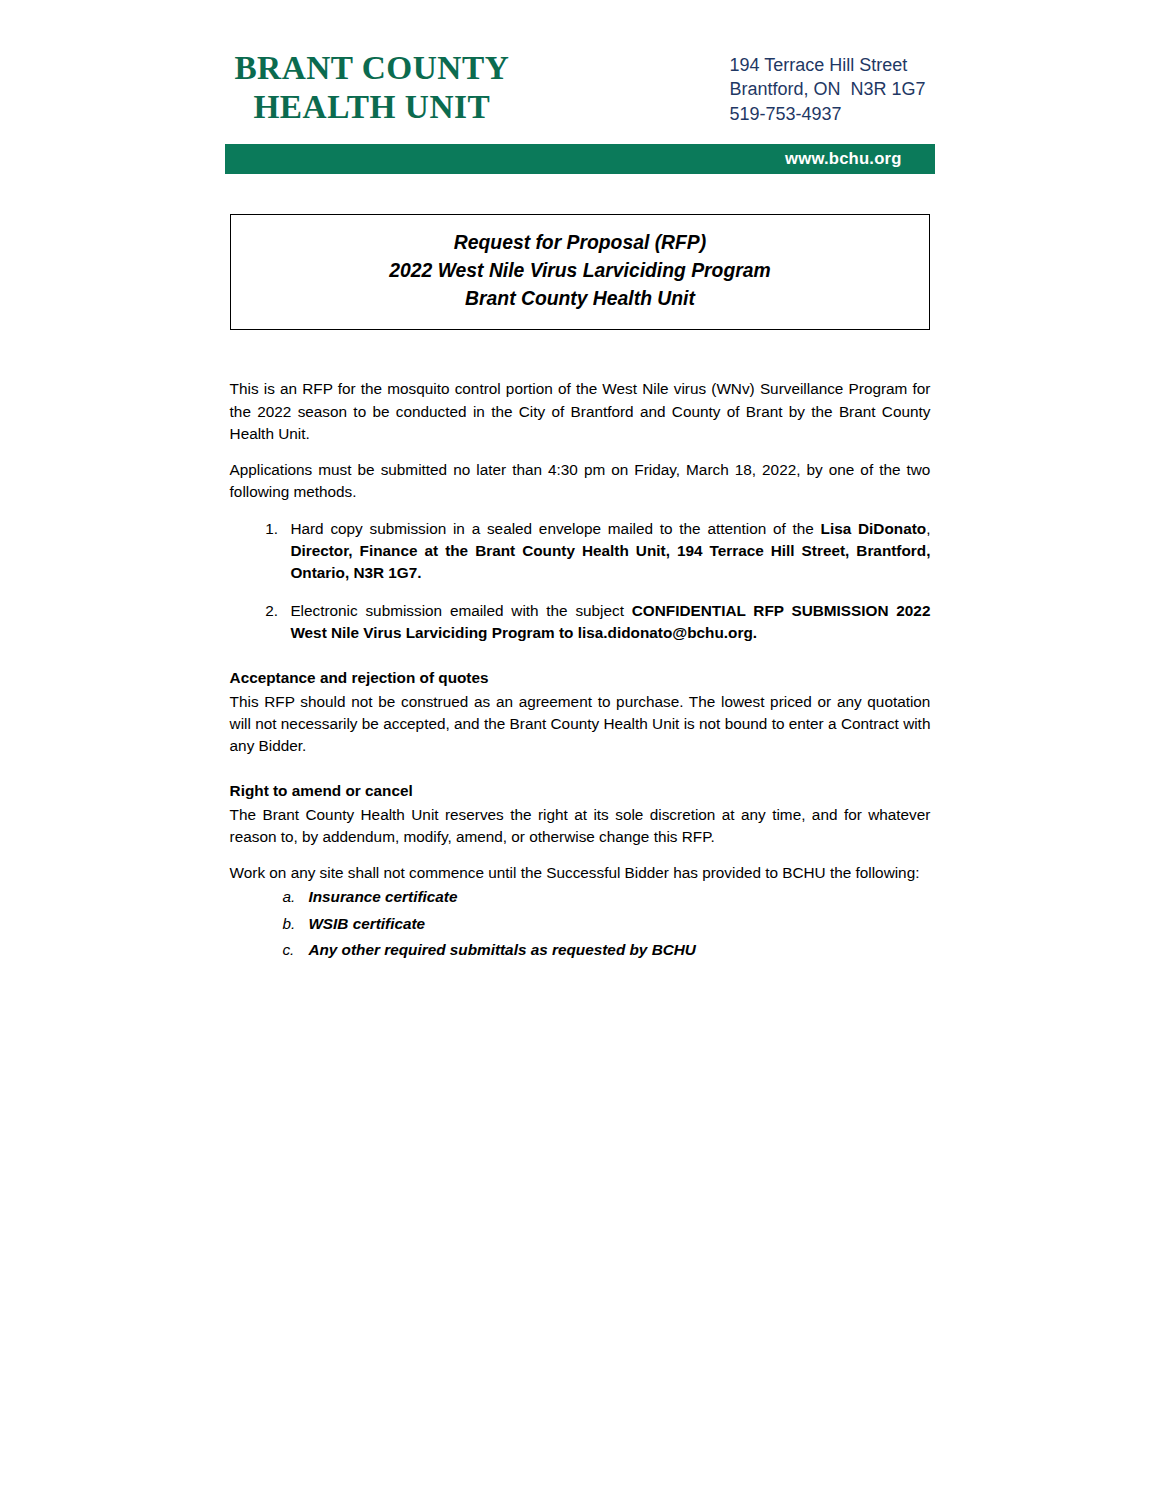BRANT COUNTY HEALTH UNIT
194 Terrace Hill Street
Brantford, ON N3R 1G7
519-753-4937
www.bchu.org
Request for Proposal (RFP)
2022 West Nile Virus Larviciding Program
Brant County Health Unit
This is an RFP for the mosquito control portion of the West Nile virus (WNv) Surveillance Program for the 2022 season to be conducted in the City of Brantford and County of Brant by the Brant County Health Unit.
Applications must be submitted no later than 4:30 pm on Friday, March 18, 2022, by one of the two following methods.
Hard copy submission in a sealed envelope mailed to the attention of the Lisa DiDonato, Director, Finance at the Brant County Health Unit, 194 Terrace Hill Street, Brantford, Ontario, N3R 1G7.
Electronic submission emailed with the subject CONFIDENTIAL RFP SUBMISSION 2022 West Nile Virus Larviciding Program to lisa.didonato@bchu.org.
Acceptance and rejection of quotes
This RFP should not be construed as an agreement to purchase. The lowest priced or any quotation will not necessarily be accepted, and the Brant County Health Unit is not bound to enter a Contract with any Bidder.
Right to amend or cancel
The Brant County Health Unit reserves the right at its sole discretion at any time, and for whatever reason to, by addendum, modify, amend, or otherwise change this RFP.
Work on any site shall not commence until the Successful Bidder has provided to BCHU the following:
a. Insurance certificate
b. WSIB certificate
c. Any other required submittals as requested by BCHU